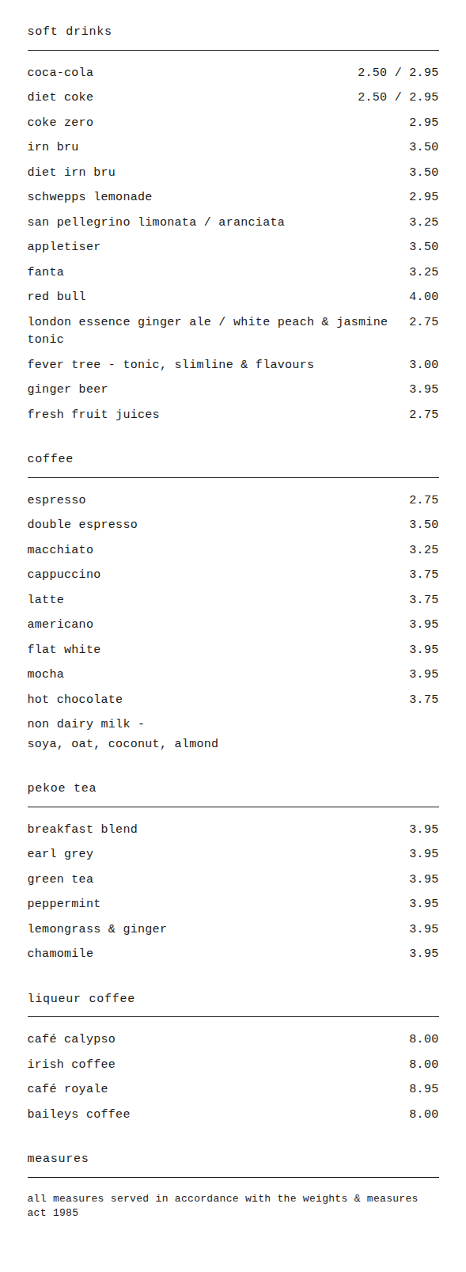soft drinks
coca-cola 2.50 / 2.95
diet coke 2.50 / 2.95
coke zero 2.95
irn bru 3.50
diet irn bru 3.50
schwepps lemonade 2.95
san pellegrino limonata / aranciata 3.25
appletiser 3.50
fanta 3.25
red bull 4.00
london essence ginger ale / white peach & jasmine tonic 2.75
fever tree - tonic, slimline & flavours 3.00
ginger beer 3.95
fresh fruit juices 2.75
coffee
espresso 2.75
double espresso 3.50
macchiato 3.25
cappuccino 3.75
latte 3.75
americano 3.95
flat white 3.95
mocha 3.95
hot chocolate 3.75
non dairy milk -
soya, oat, coconut, almond
pekoe tea
breakfast blend 3.95
earl grey 3.95
green tea 3.95
peppermint 3.95
lemongrass & ginger 3.95
chamomile 3.95
liqueur coffee
café calypso 8.00
irish coffee 8.00
café royale 8.95
baileys coffee 8.00
measures
all measures served in accordance with the weights & measures act 1985